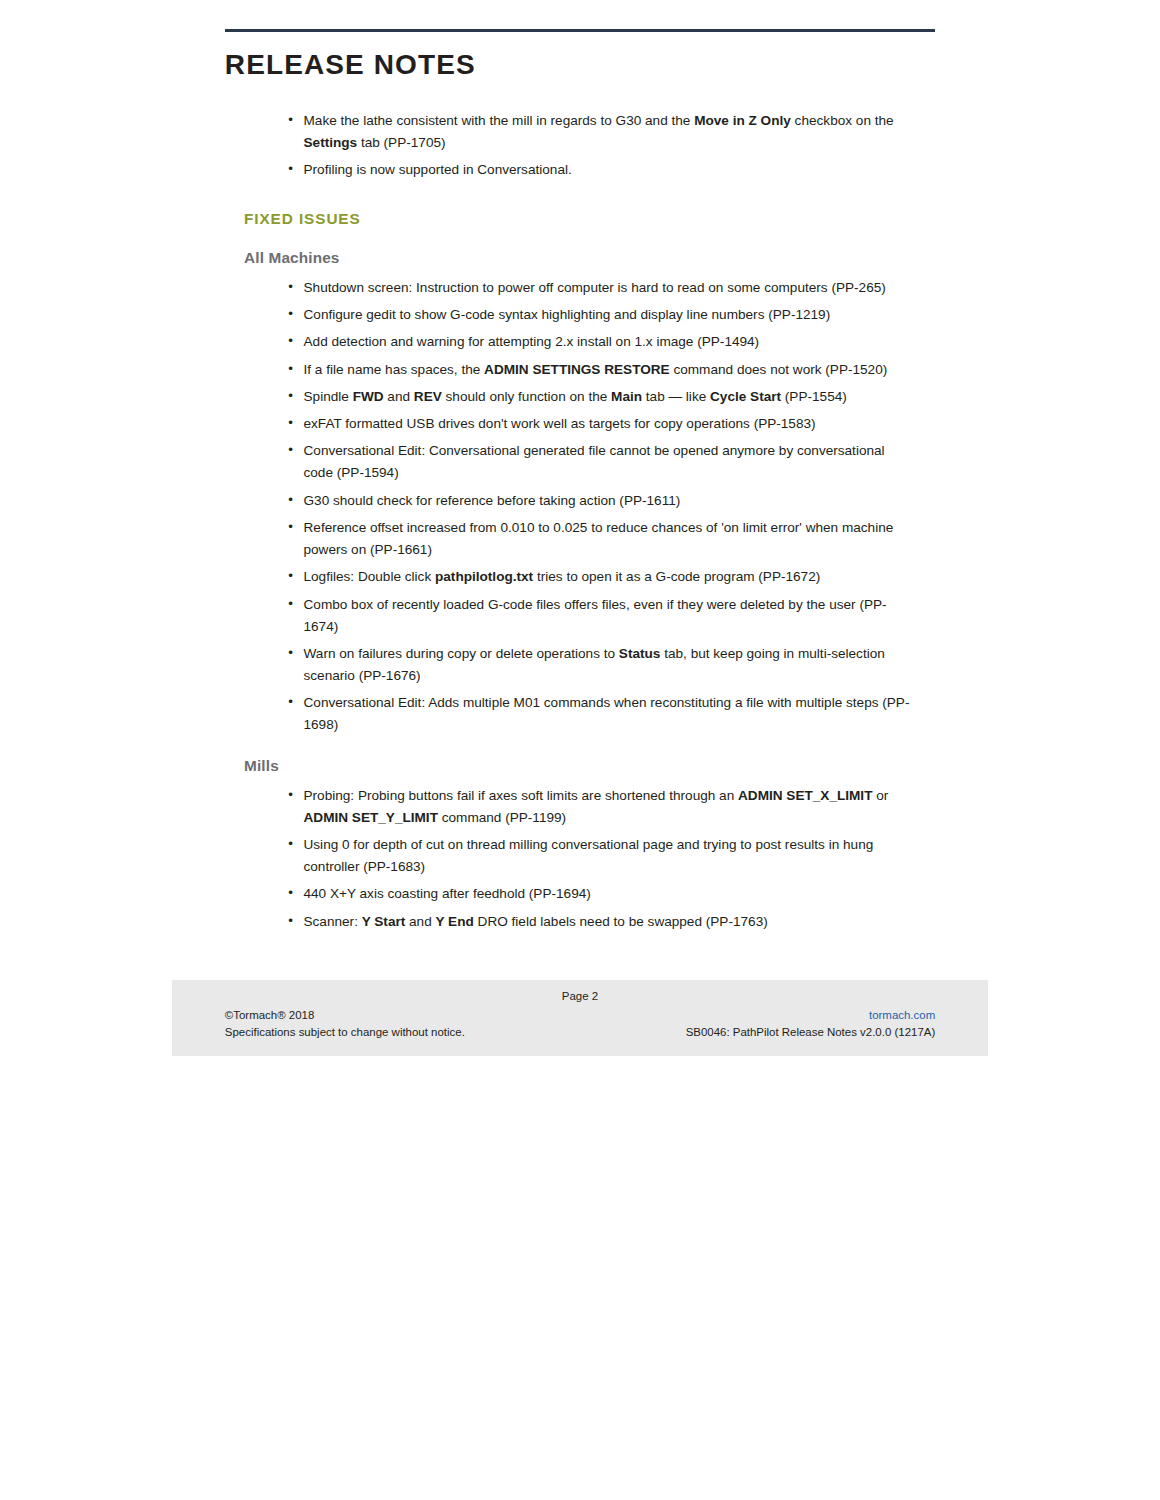Release Notes
Make the lathe consistent with the mill in regards to G30 and the Move in Z Only checkbox on the Settings tab (PP-1705)
Profiling is now supported in Conversational.
Fixed Issues
All Machines
Shutdown screen: Instruction to power off computer is hard to read on some computers (PP-265)
Configure gedit to show G-code syntax highlighting and display line numbers (PP-1219)
Add detection and warning for attempting 2.x install on 1.x image (PP-1494)
If a file name has spaces, the ADMIN SETTINGS RESTORE command does not work (PP-1520)
Spindle FWD and REV should only function on the Main tab — like Cycle Start (PP-1554)
exFAT formatted USB drives don't work well as targets for copy operations (PP-1583)
Conversational Edit: Conversational generated file cannot be opened anymore by conversational code (PP-1594)
G30 should check for reference before taking action (PP-1611)
Reference offset increased from 0.010 to 0.025 to reduce chances of 'on limit error' when machine powers on (PP-1661)
Logfiles: Double click pathpilotlog.txt tries to open it as a G-code program (PP-1672)
Combo box of recently loaded G-code files offers files, even if they were deleted by the user (PP-1674)
Warn on failures during copy or delete operations to Status tab, but keep going in multi-selection scenario (PP-1676)
Conversational Edit: Adds multiple M01 commands when reconstituting a file with multiple steps (PP-1698)
Mills
Probing: Probing buttons fail if axes soft limits are shortened through an ADMIN SET_X_LIMIT or ADMIN SET_Y_LIMIT command (PP-1199)
Using 0 for depth of cut on thread milling conversational page and trying to post results in hung controller (PP-1683)
440 X+Y axis coasting after feedhold (PP-1694)
Scanner: Y Start and Y End DRO field labels need to be swapped (PP-1763)
Page 2
©Tormach® 2018
Specifications subject to change without notice.
tormach.com
SB0046: PathPilot Release Notes v2.0.0 (1217A)